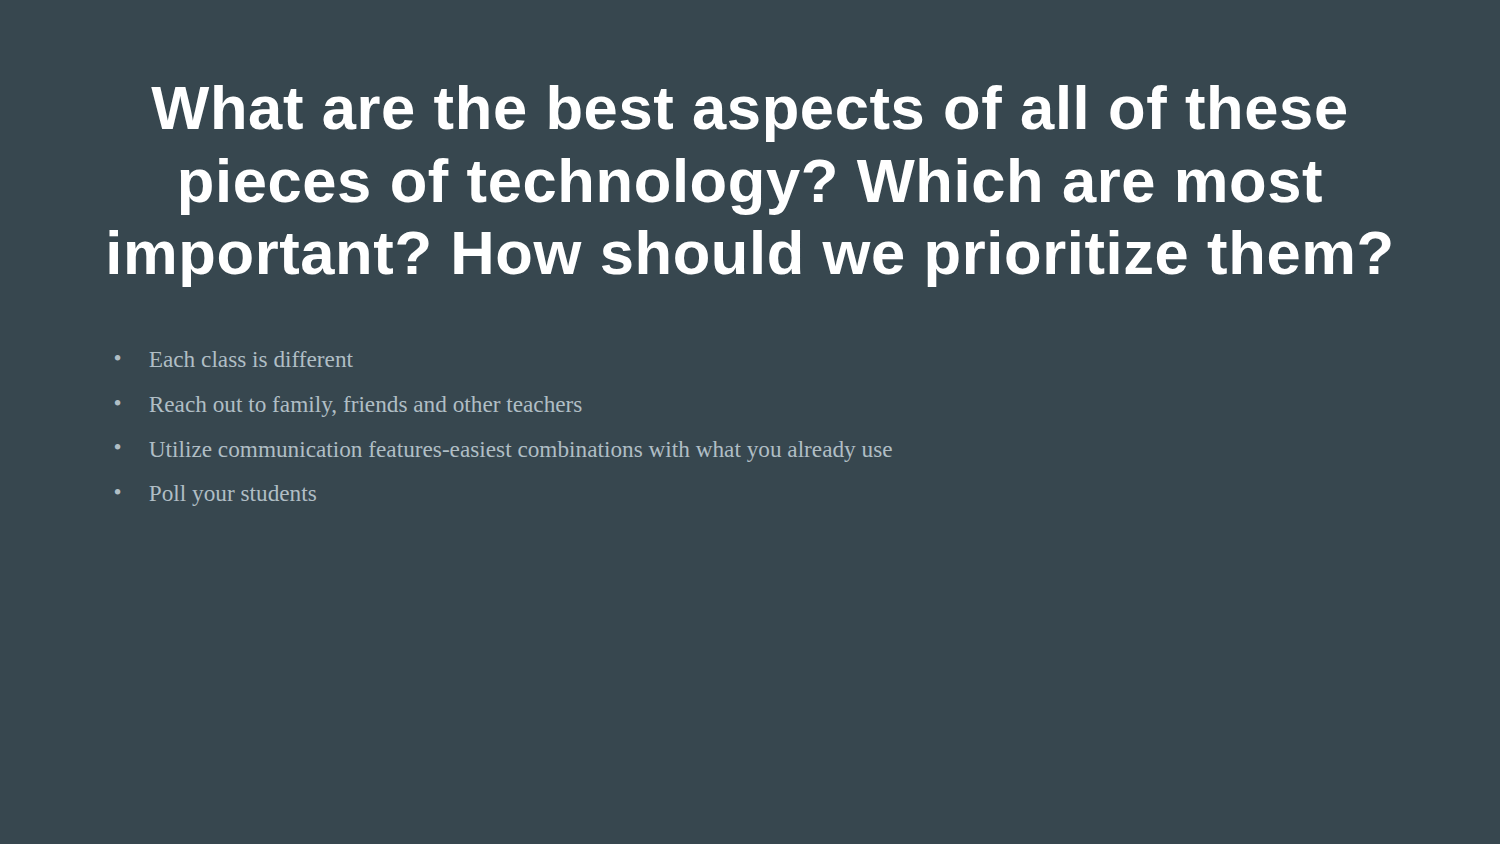What are the best aspects of all of these pieces of technology? Which are most important? How should we prioritize them?
Each class is different
Reach out to family, friends and other teachers
Utilize communication features-easiest combinations with what you already use
Poll your students